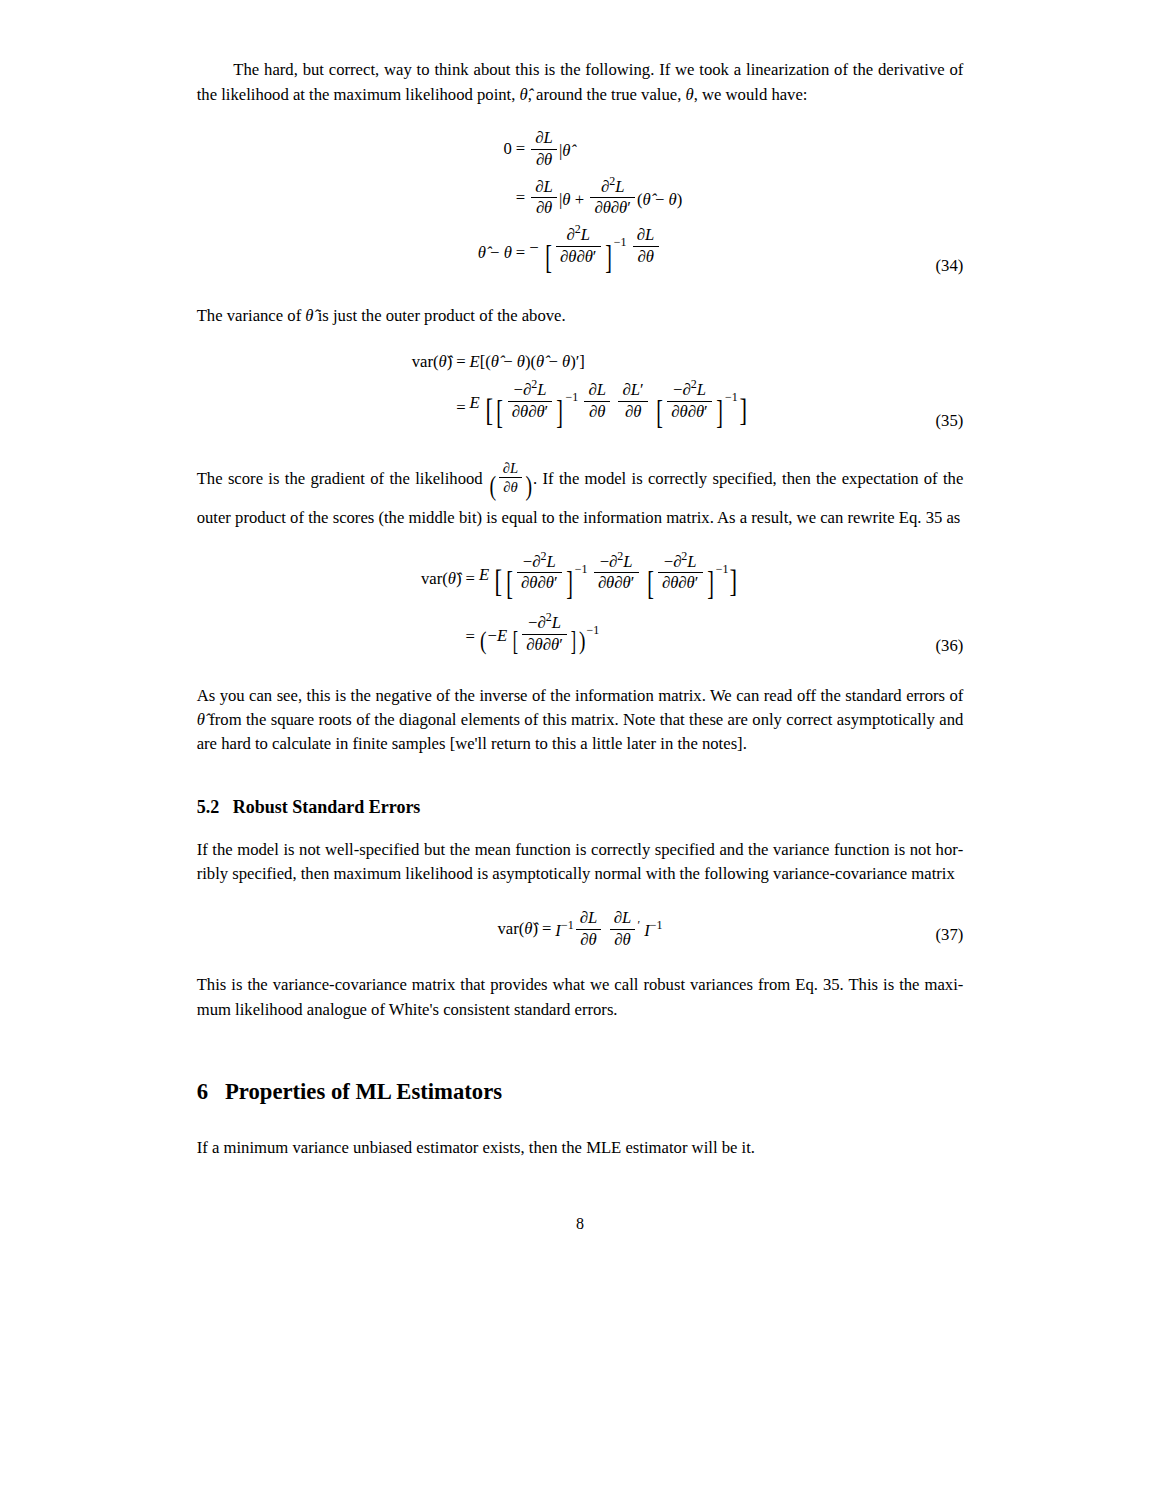The hard, but correct, way to think about this is the following. If we took a linearization of the derivative of the likelihood at the maximum likelihood point, θ̂, around the true value, θ, we would have:
| 0 | = | ∂ L ∂ θ / θ̂ |
| | = | ∂ L ∂ θ / θ + ∂ 2 L ∂ θ ∂ θ ′ ( θ̂ − θ ) |
| θ̂ − θ | = | − [ ∂ 2 L ∂ θ ∂ θ ′ ] −1 ∂ L ∂ θ |
(34)
The variance of θ̂ is just the outer product of the above.
| var( θ̂ ) | = | E [( θ̂ − θ )( θ̂ − θ )′] |
| | = | E [ [ −∂ 2 L ∂ θ ∂ θ ′ ] −1 ∂ L ∂ θ ∂ L ′ ∂ θ [ −∂ 2 L ∂ θ ∂ θ ′ ] −1 ] |
(35)
The score is the gradient of the likelihood (∂L∂θ). If the model is correctly specified, then the expectation of the outer product of the scores (the middle bit) is equal to the information matrix. As a result, we can rewrite Eq. 35 as
| var( θ̂ ) | = | E [ [ −∂ 2 L ∂ θ ∂ θ ′ ] −1 −∂ 2 L ∂ θ ∂ θ ′ [ −∂ 2 L ∂ θ ∂ θ ′ ] −1 ] |
| | = | ( − E [ −∂ 2 L ∂ θ ∂ θ ′ ] ) −1 |
(36)
As you can see, this is the negative of the inverse of the information matrix. We can read off the standard errors of θ̂ from the square roots of the diagonal elements of this matrix. Note that these are only correct asymptotically and are hard to calculate in finite samples [we'll return to this a little later in the notes].
5.2 Robust Standard Errors
If the model is not well-specified but the mean function is correctly specified and the variance function is not horribly specified, then maximum likelihood is asymptotically normal with the following variance-covariance matrix
| var( θ̂ ) | = | I −1 ∂ L ∂ θ ∂ L ∂ θ ′ I −1 |
(37)
This is the variance-covariance matrix that provides what we call robust variances from Eq. 35. This is the maximum likelihood analogue of White's consistent standard errors.
6 Properties of ML Estimators
If a minimum variance unbiased estimator exists, then the MLE estimator will be it.
8